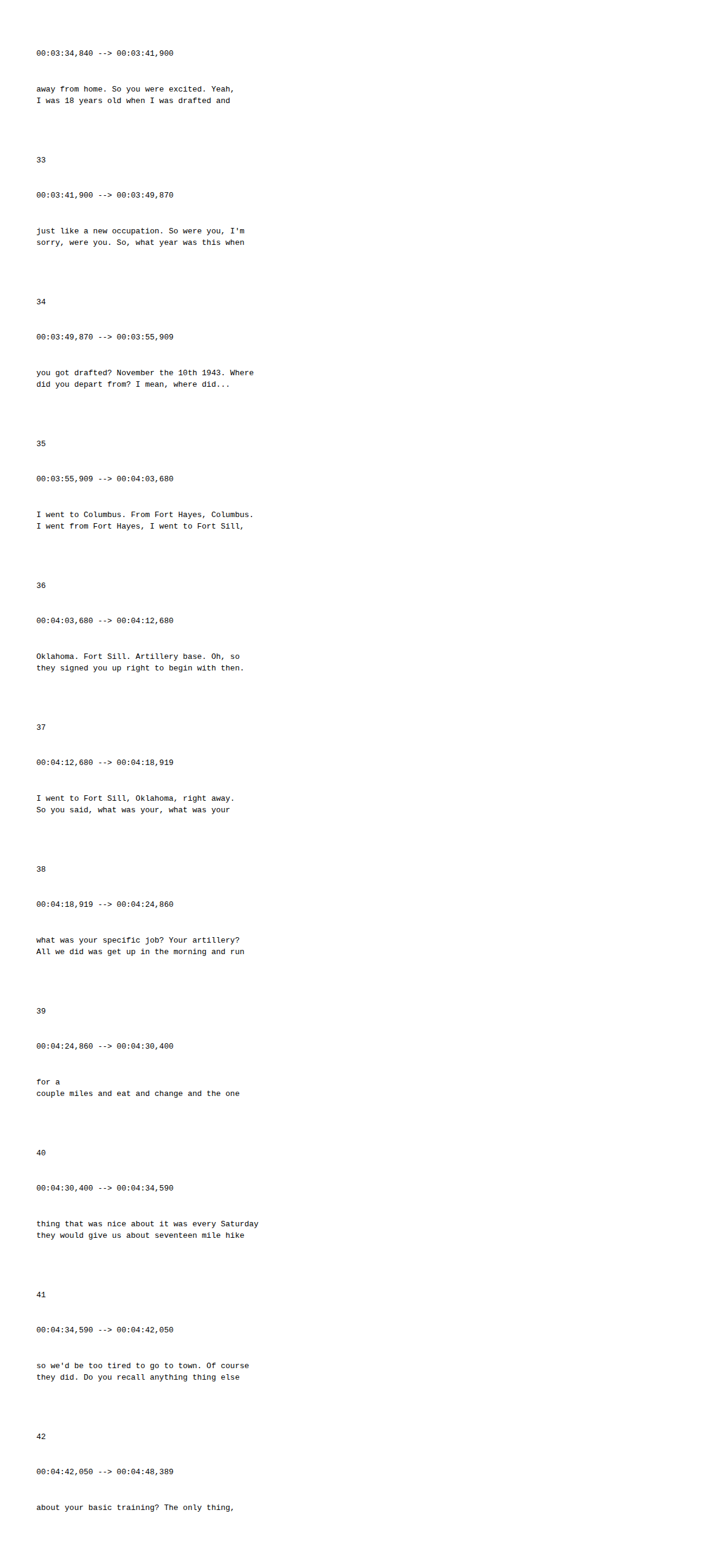00:03:34,840 --> 00:03:41,900 away from home. So you were excited. Yeah, I was 18 years old when I was drafted and
33 00:03:41,900 --> 00:03:49,870 just like a new occupation. So were you, I'm sorry, were you. So, what year was this when
34 00:03:49,870 --> 00:03:55,909 you got drafted? November the 10th 1943. Where did you depart from? I mean, where did...
35 00:03:55,909 --> 00:04:03,680 I went to Columbus. From Fort Hayes, Columbus. I went from Fort Hayes, I went to Fort Sill,
36 00:04:03,680 --> 00:04:12,680 Oklahoma. Fort Sill. Artillery base. Oh, so they signed you up right to begin with then.
37 00:04:12,680 --> 00:04:18,919 I went to Fort Sill, Oklahoma, right away. So you said, what was your, what was your
38 00:04:18,919 --> 00:04:24,860 what was your specific job? Your artillery? All we did was get up in the morning and run
39 00:04:24,860 --> 00:04:30,400 for a couple miles and eat and change and the one
40 00:04:30,400 --> 00:04:34,590 thing that was nice about it was every Saturday they would give us about seventeen mile hike
41 00:04:34,590 --> 00:04:42,050 so we'd be too tired to go to town. Of course they did. Do you recall anything thing else
42 00:04:42,050 --> 00:04:48,389 about your basic training? The only thing,